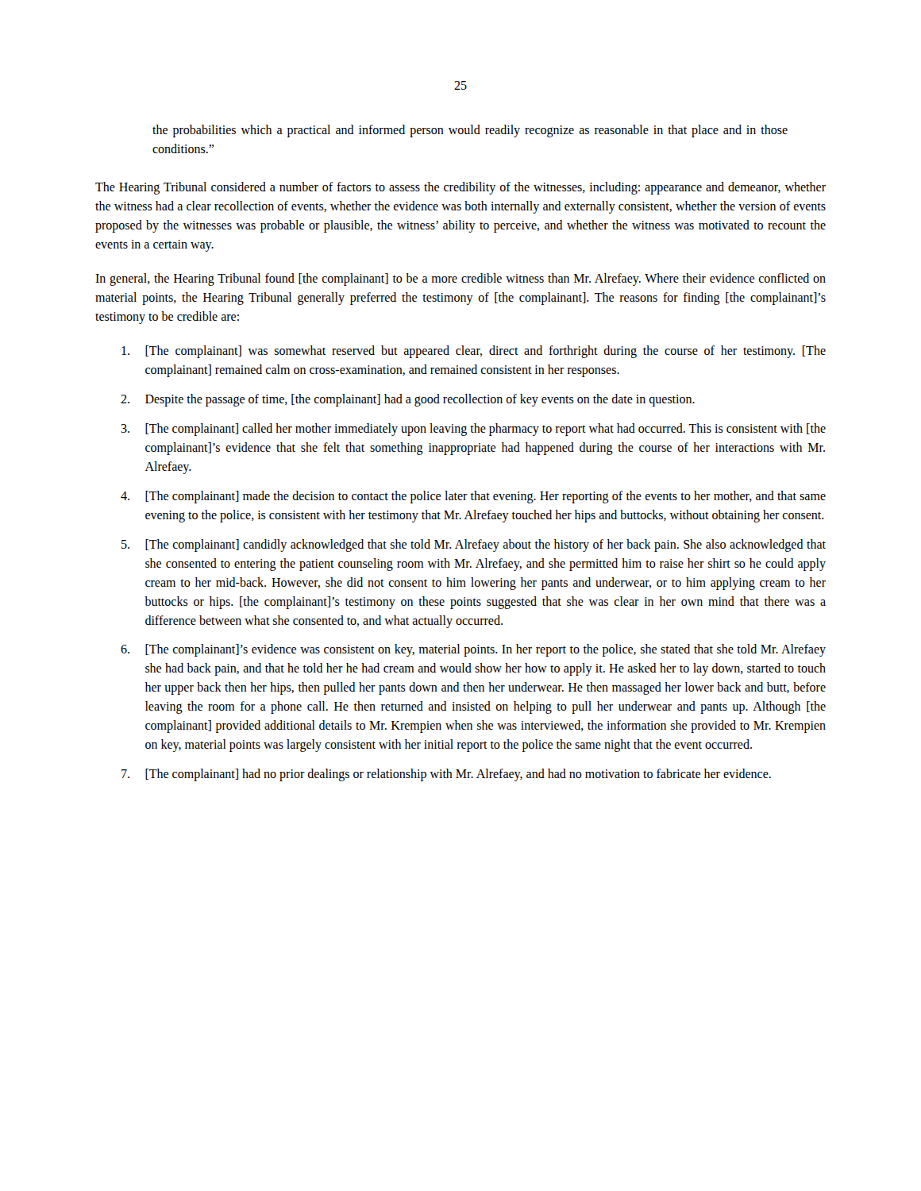25
the probabilities which a practical and informed person would readily recognize as reasonable in that place and in those conditions.”
The Hearing Tribunal considered a number of factors to assess the credibility of the witnesses, including: appearance and demeanor, whether the witness had a clear recollection of events, whether the evidence was both internally and externally consistent, whether the version of events proposed by the witnesses was probable or plausible, the witness’ ability to perceive, and whether the witness was motivated to recount the events in a certain way.
In general, the Hearing Tribunal found [the complainant] to be a more credible witness than Mr. Alrefaey. Where their evidence conflicted on material points, the Hearing Tribunal generally preferred the testimony of [the complainant]. The reasons for finding [the complainant]’s testimony to be credible are:
[The complainant] was somewhat reserved but appeared clear, direct and forthright during the course of her testimony. [The complainant] remained calm on cross-examination, and remained consistent in her responses.
Despite the passage of time, [the complainant] had a good recollection of key events on the date in question.
[The complainant] called her mother immediately upon leaving the pharmacy to report what had occurred. This is consistent with [the complainant]’s evidence that she felt that something inappropriate had happened during the course of her interactions with Mr. Alrefaey.
[The complainant] made the decision to contact the police later that evening. Her reporting of the events to her mother, and that same evening to the police, is consistent with her testimony that Mr. Alrefaey touched her hips and buttocks, without obtaining her consent.
[The complainant] candidly acknowledged that she told Mr. Alrefaey about the history of her back pain. She also acknowledged that she consented to entering the patient counseling room with Mr. Alrefaey, and she permitted him to raise her shirt so he could apply cream to her mid-back. However, she did not consent to him lowering her pants and underwear, or to him applying cream to her buttocks or hips. [the complainant]’s testimony on these points suggested that she was clear in her own mind that there was a difference between what she consented to, and what actually occurred.
[The complainant]’s evidence was consistent on key, material points. In her report to the police, she stated that she told Mr. Alrefaey she had back pain, and that he told her he had cream and would show her how to apply it. He asked her to lay down, started to touch her upper back then her hips, then pulled her pants down and then her underwear. He then massaged her lower back and butt, before leaving the room for a phone call. He then returned and insisted on helping to pull her underwear and pants up. Although [the complainant] provided additional details to Mr. Krempien when she was interviewed, the information she provided to Mr. Krempien on key, material points was largely consistent with her initial report to the police the same night that the event occurred.
[The complainant] had no prior dealings or relationship with Mr. Alrefaey, and had no motivation to fabricate her evidence.